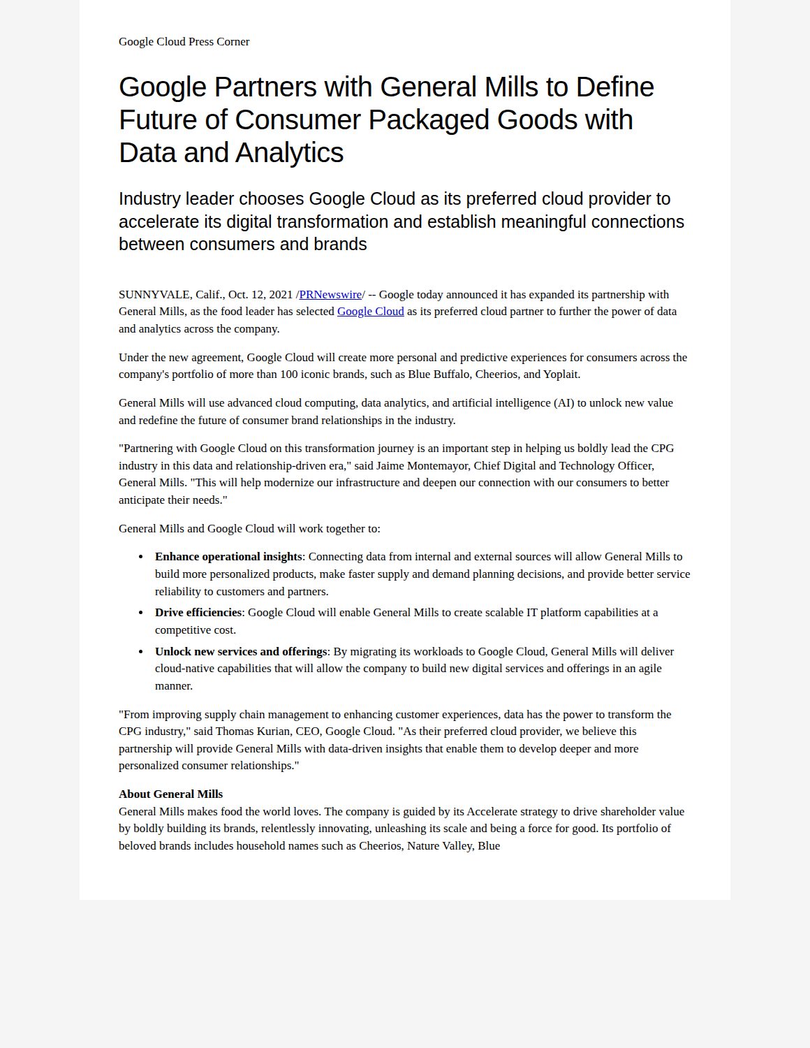Google Cloud Press Corner
Google Partners with General Mills to Define Future of Consumer Packaged Goods with Data and Analytics
Industry leader chooses Google Cloud as its preferred cloud provider to accelerate its digital transformation and establish meaningful connections between consumers and brands
SUNNYVALE, Calif., Oct. 12, 2021 /PRNewswire/ -- Google today announced it has expanded its partnership with General Mills, as the food leader has selected Google Cloud as its preferred cloud partner to further the power of data and analytics across the company.
Under the new agreement, Google Cloud will create more personal and predictive experiences for consumers across the company's portfolio of more than 100 iconic brands, such as Blue Buffalo, Cheerios, and Yoplait.
General Mills will use advanced cloud computing, data analytics, and artificial intelligence (AI) to unlock new value and redefine the future of consumer brand relationships in the industry.
"Partnering with Google Cloud on this transformation journey is an important step in helping us boldly lead the CPG industry in this data and relationship-driven era," said Jaime Montemayor, Chief Digital and Technology Officer, General Mills. "This will help modernize our infrastructure and deepen our connection with our consumers to better anticipate their needs."
General Mills and Google Cloud will work together to:
Enhance operational insights: Connecting data from internal and external sources will allow General Mills to build more personalized products, make faster supply and demand planning decisions, and provide better service reliability to customers and partners.
Drive efficiencies: Google Cloud will enable General Mills to create scalable IT platform capabilities at a competitive cost.
Unlock new services and offerings: By migrating its workloads to Google Cloud, General Mills will deliver cloud-native capabilities that will allow the company to build new digital services and offerings in an agile manner.
"From improving supply chain management to enhancing customer experiences, data has the power to transform the CPG industry," said Thomas Kurian, CEO, Google Cloud. "As their preferred cloud provider, we believe this partnership will provide General Mills with data-driven insights that enable them to develop deeper and more personalized consumer relationships."
About General Mills
General Mills makes food the world loves. The company is guided by its Accelerate strategy to drive shareholder value by boldly building its brands, relentlessly innovating, unleashing its scale and being a force for good. Its portfolio of beloved brands includes household names such as Cheerios, Nature Valley, Blue